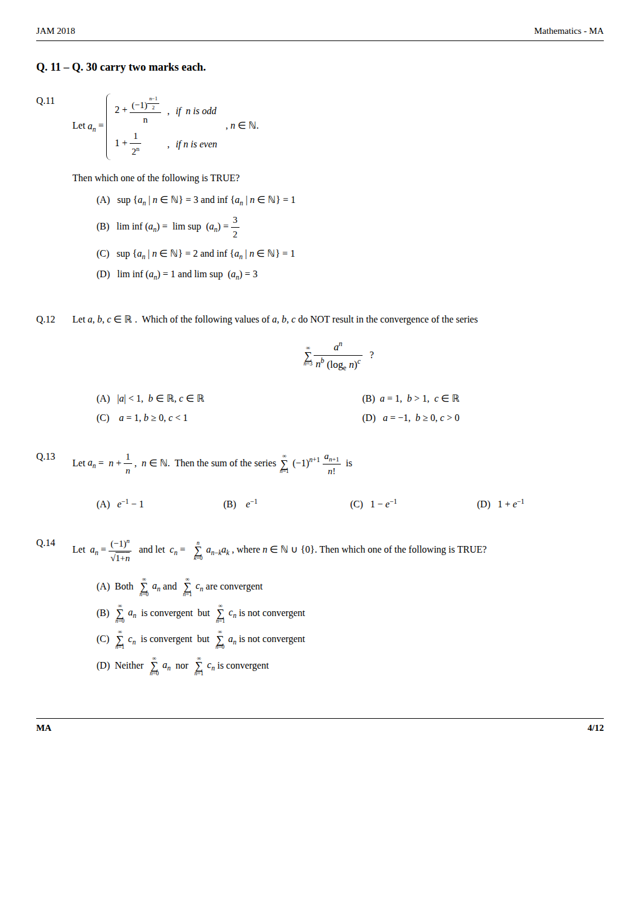JAM 2018 Mathematics - MA
Q. 11 – Q. 30 carry two marks each.
Q.11
Let an =
| 2 + (−1) n−1 2 n | , | if n is odd |
| 1 + 1 2 n | , | if n is even |
, n ∈ ℕ.
Then which one of the following is TRUE?
(A) sup {an | n ∈ ℕ} = 3 and inf {an | n ∈ ℕ} = 1
(B) lim inf (an) = lim sup (an) = 32
(C) sup {an | n ∈ ℕ} = 2 and inf {an | n ∈ ℕ} = 1
(D) lim inf (an) = 1 and lim sup (an) = 3
Q.12
Let a, b, c ∈ ℝ . Which of the following values of a, b, c do NOT result in the convergence of the series
∞ ∑ n=3 an nb (loge n)c ?
(A) |a| < 1, b ∈ ℝ, c ∈ ℝ
(B) a = 1, b > 1, c ∈ ℝ
(C) a = 1, b ≥ 0, c < 1
(D) a = −1, b ≥ 0, c > 0
Q.13
Let an = n + 1 n , n ∈ ℕ. Then the sum of the series ∞ ∑ n=1 (−1)n+1 an+1 n! is
(A) e−1 − 1 (B) e−1 (C) 1 − e−1 (D) 1 + e−1
Q.14
Let an = (−1)n√1+n and let cn = n ∑ k=0 an−kak , where n ∈ ℕ ∪ {0}. Then which one of the following is TRUE?
(A) Both ∞∑n=0 an and ∞∑n=1 cn are convergent
(B) ∞∑n=0 an is convergent but ∞∑n=1 cn is not convergent
(C) ∞∑n=1 cn is convergent but ∞∑n=0 an is not convergent
(D) Neither ∞∑n=0 an nor ∞∑n=1 cn is convergent
MA 4/12